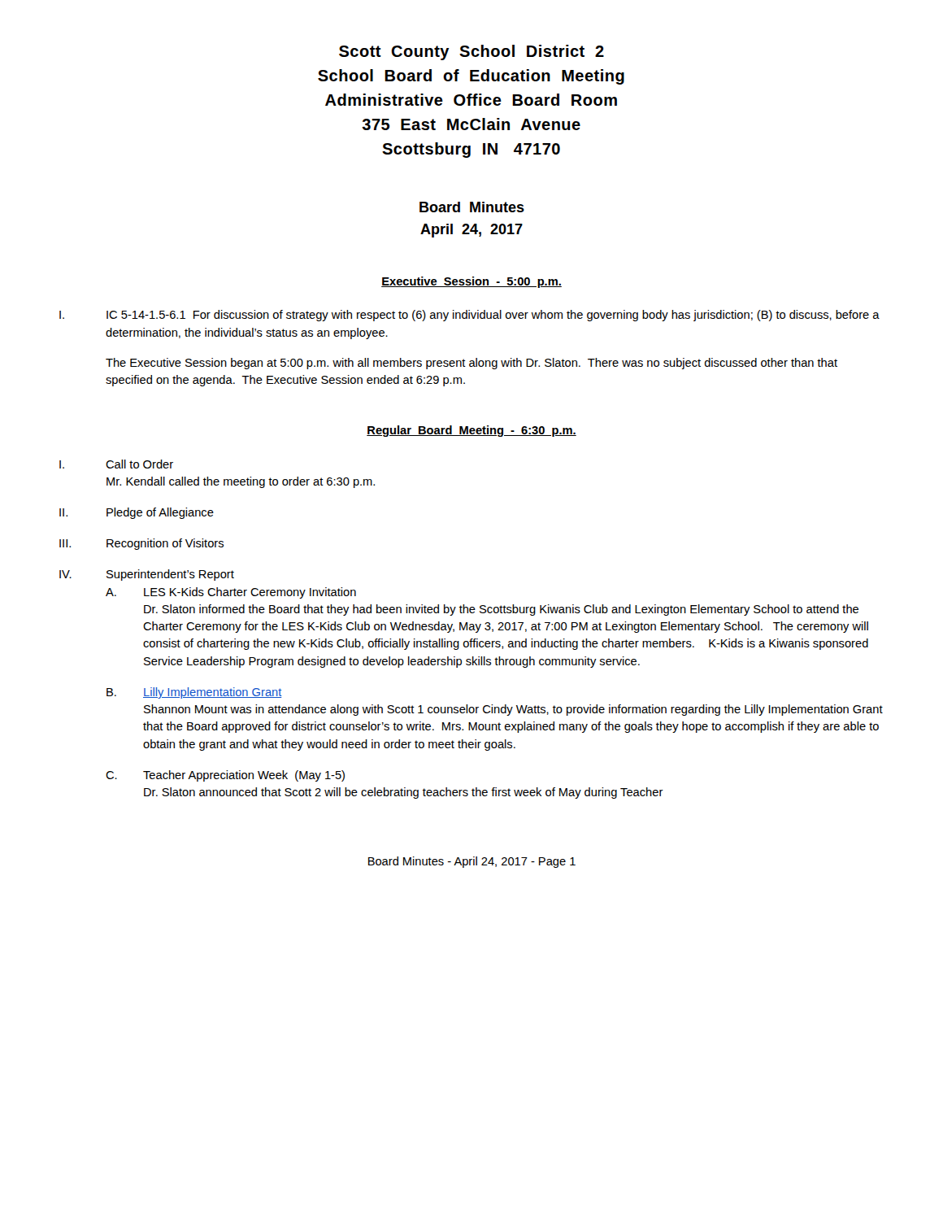Scott County School District 2 School Board of Education Meeting Administrative Office Board Room 375 East McClain Avenue Scottsburg IN 47170
Board Minutes April 24, 2017
Executive Session - 5:00 p.m.
| I. | IC 5-14-1.5-6.1 For discussion of strategy with respect to (6) any individual over whom the governing body has jurisdiction; (B) to discuss, before a determination, the individual’s status as an employee. The Executive Session began at 5:00 p.m. with all members present along with Dr. Slaton. There was no subject discussed other than that specified on the agenda. The Executive Session ended at 6:29 p.m. |
Regular Board Meeting - 6:30 p.m.
| I. | Call to Order Mr. Kendall called the meeting to order at 6:30 p.m. |
| II. | Pledge of Allegiance |
| III. | Recognition of Visitors |
| IV. | Superintendent’s Report / A. / LES K-Kids Charter Ceremony Invitation Dr. Slaton informed the Board that they had been invited by the Scottsburg Kiwanis Club and Lexington Elementary School to attend the Charter Ceremony for the LES K-Kids Club on Wednesday, May 3, 2017, at 7:00 PM at Lexington Elementary School. The ceremony will consist of chartering the new K-Kids Club, officially installing officers, and inducting the charter members. K-Kids is a Kiwanis sponsored Service Leadership Program designed to develop leadership skills through community service. / / B. / Lilly Implementation Grant Shannon Mount was in attendance along with Scott 1 counselor Cindy Watts, to provide information regarding the Lilly Implementation Grant that the Board approved for district counselor’s to write. Mrs. Mount explained many of the goals they hope to accomplish if they are able to obtain the grant and what they would need in order to meet their goals. / / C. / Teacher Appreciation Week (May 1-5) Dr. Slaton announced that Scott 2 will be celebrating teachers the first week of May during Teacher / |
Board Minutes - April 24, 2017 - Page 1